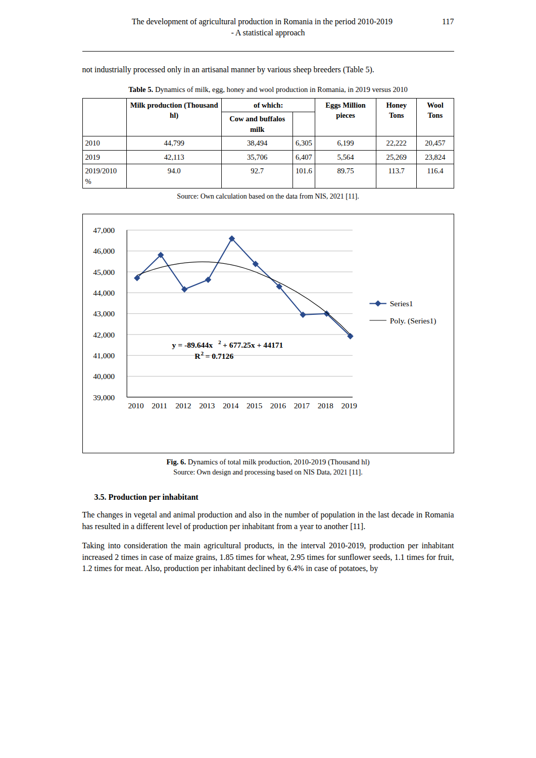117 The development of agricultural production in Romania in the period 2010-2019 - A statistical approach
not industrially processed only in an artisanal manner by various sheep breeders (Table 5).
Table 5. Dynamics of milk, egg, honey and wool production in Romania, in 2019 versus 2010
| | Milk production (Thousand hl) | of which: | Eggs Million pieces | Honey Tons | Wool Tons |
| --- | --- | --- | --- | --- | --- |
| Cow and buffalos milk | |
| 2010 | 44,799 | 38,494 | 6,305 | 6,199 | 22,222 | 20,457 |
| 2019 | 42,113 | 35,706 | 6,407 | 5,564 | 25,269 | 23,824 |
| 2019/2010 % | 94.0 | 92.7 | 101.6 | 89.75 | 113.7 | 116.4 |
Source: Own calculation based on the data from NIS, 2021 [11].
47,000 46,000 45,000 44,000 43,000 42,000 41,000 40,000 39,000 y = -89.644x 2 + 677.25x + 44171 R 2 = 0.7126 2010 2011 2012 2013 2014 2015 2016 2017 2018 2019 Series1 Poly. (Series1)
Fig. 6. Dynamics of total milk production, 2010-2019 (Thousand hl) Source: Own design and processing based on NIS Data, 2021 [11].
3.5. Production per inhabitant
The changes in vegetal and animal production and also in the number of population in the last decade in Romania has resulted in a different level of production per inhabitant from a year to another [11].
Taking into consideration the main agricultural products, in the interval 2010-2019, production per inhabitant increased 2 times in case of maize grains, 1.85 times for wheat, 2.95 times for sunflower seeds, 1.1 times for fruit, 1.2 times for meat. Also, production per inhabitant declined by 6.4% in case of potatoes, by